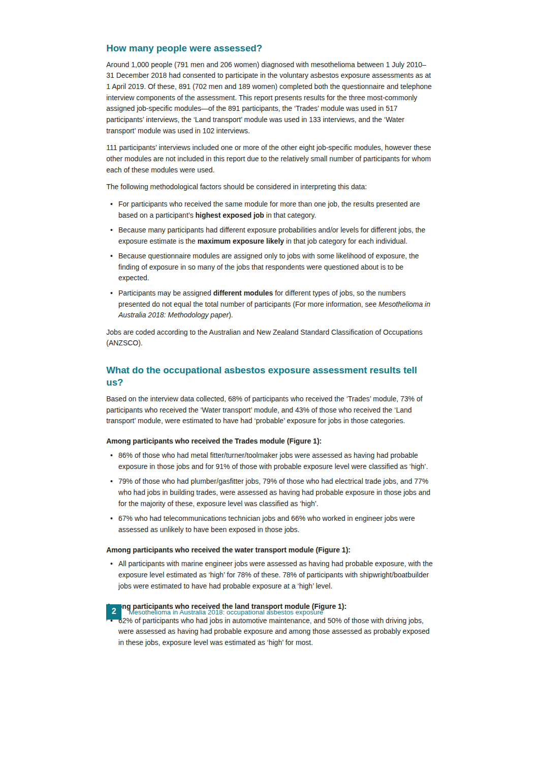How many people were assessed?
Around 1,000 people (791 men and 206 women) diagnosed with mesothelioma between 1 July 2010– 31 December 2018 had consented to participate in the voluntary asbestos exposure assessments as at 1 April 2019. Of these, 891 (702 men and 189 women) completed both the questionnaire and telephone interview components of the assessment. This report presents results for the three most-commonly assigned job-specific modules—of the 891 participants, the ‘Trades’ module was used in 517 participants’ interviews, the ‘Land transport’ module was used in 133 interviews, and the ‘Water transport’ module was used in 102 interviews.
111 participants’ interviews included one or more of the other eight job-specific modules, however these other modules are not included in this report due to the relatively small number of participants for whom each of these modules were used.
The following methodological factors should be considered in interpreting this data:
For participants who received the same module for more than one job, the results presented are based on a participant’s highest exposed job in that category.
Because many participants had different exposure probabilities and/or levels for different jobs, the exposure estimate is the maximum exposure likely in that job category for each individual.
Because questionnaire modules are assigned only to jobs with some likelihood of exposure, the finding of exposure in so many of the jobs that respondents were questioned about is to be expected.
Participants may be assigned different modules for different types of jobs, so the numbers presented do not equal the total number of participants (For more information, see Mesothelioma in Australia 2018: Methodology paper).
Jobs are coded according to the Australian and New Zealand Standard Classification of Occupations (ANZSCO).
What do the occupational asbestos exposure assessment results tell us?
Based on the interview data collected, 68% of participants who received the ‘Trades’ module, 73% of participants who received the ‘Water transport’ module, and 43% of those who received the ‘Land transport’ module, were estimated to have had ‘probable’ exposure for jobs in those categories.
Among participants who received the Trades module (Figure 1):
86% of those who had metal fitter/turner/toolmaker jobs were assessed as having had probable exposure in those jobs and for 91% of those with probable exposure level were classified as ‘high’.
79% of those who had plumber/gasfitter jobs, 79% of those who had electrical trade jobs, and 77% who had jobs in building trades, were assessed as having had probable exposure in those jobs and for the majority of these, exposure level was classified as ‘high’.
67% who had telecommunications technician jobs and 66% who worked in engineer jobs were assessed as unlikely to have been exposed in those jobs.
Among participants who received the water transport module (Figure 1):
All participants with marine engineer jobs were assessed as having had probable exposure, with the exposure level estimated as ‘high’ for 78% of these. 78% of participants with shipwright/boatbuilder jobs were estimated to have had probable exposure at a ‘high’ level.
Among participants who received the land transport module (Figure 1):
62% of participants who had jobs in automotive maintenance, and 50% of those with driving jobs, were assessed as having had probable exposure and among those assessed as probably exposed in these jobs, exposure level was estimated as ‘high’ for most.
2
Mesothelioma in Australia 2018: occupational asbestos exposure